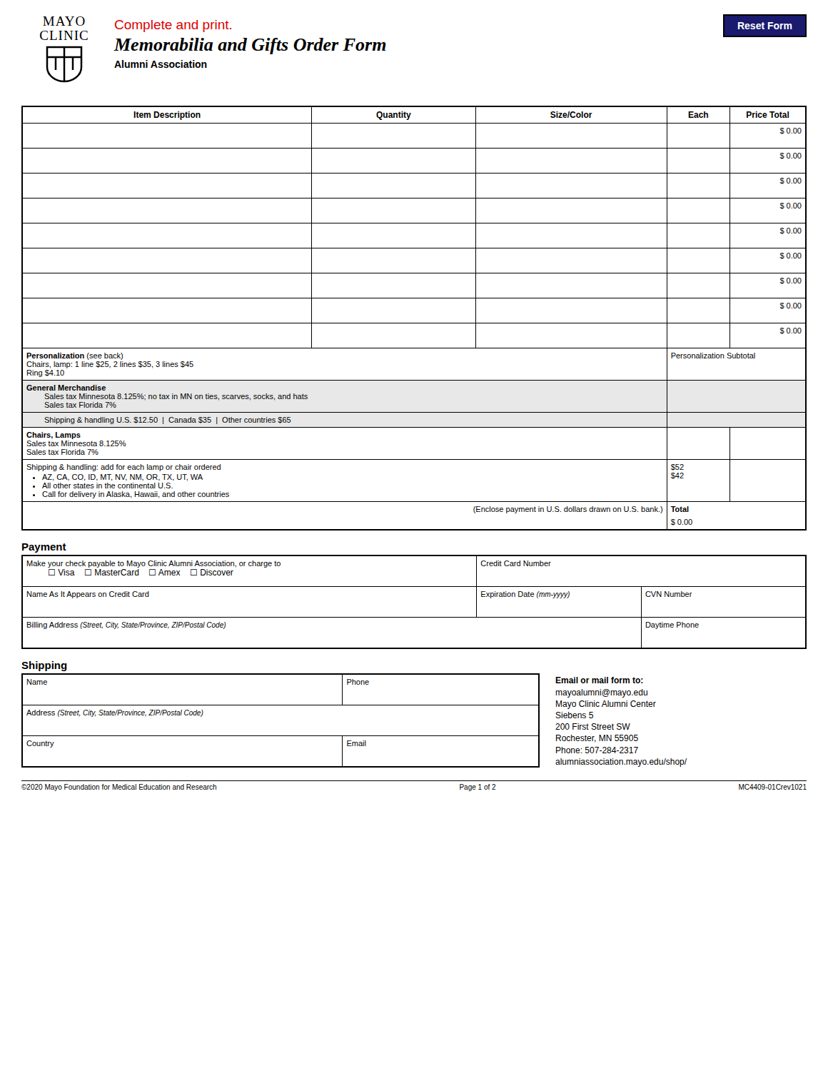Reset Form
MAYO
CLINIC
Complete and print.
Memorabilia and Gifts Order Form
Alumni Association
| Item Description | Quantity | Size/Color | Each | Price Total |
| --- | --- | --- | --- | --- |
| | | | | $ 0.00 |
| | | | | $ 0.00 |
| | | | | $ 0.00 |
| | | | | $ 0.00 |
| | | | | $ 0.00 |
| | | | | $ 0.00 |
| | | | | $ 0.00 |
| | | | | $ 0.00 |
| | | | | $ 0.00 |
| Personalization (see back) Chairs, lamp: 1 line $25, 2 lines $35, 3 lines $45 Ring $4.10 | Personalization Subtotal |
| General Merchandise Sales tax Minnesota 8.125%; no tax in MN on ties, scarves, socks, and hats Sales tax Florida 7% | |
| Shipping & handling U.S. $12.50 / Canada $35 / Other countries $65 | |
| Chairs, Lamps Sales tax Minnesota 8.125% Sales tax Florida 7% | | |
| Shipping & handling: add for each lamp or chair ordered AZ, CA, CO, ID, MT, NV, NM, OR, TX, UT, WA All other states in the continental U.S. Call for delivery in Alaska, Hawaii, and other countries | $52 $42 | |
| (Enclose payment in U.S. dollars drawn on U.S. bank.) | Total $ 0.00 |
Payment
| Make your check payable to Mayo Clinic Alumni Association, or charge to ☐ Visa ☐ MasterCard ☐ Amex ☐ Discover | Credit Card Number |
| Name As It Appears on Credit Card | Expiration Date (mm-yyyy) | CVN Number |
| Billing Address (Street, City, State/Province, ZIP/Postal Code) | Daytime Phone |
Shipping
| Name | Phone |
| Address (Street, City, State/Province, ZIP/Postal Code) |
| Country | Email |
Email or mail form to:
mayoalumni@mayo.edu
Mayo Clinic Alumni Center
Siebens 5
200 First Street SW
Rochester, MN 55905
Phone: 507-284-2317
alumniassociation.mayo.edu/shop/
©2020 Mayo Foundation for Medical Education and Research MC4409-01Crev1021
Page 1 of 2